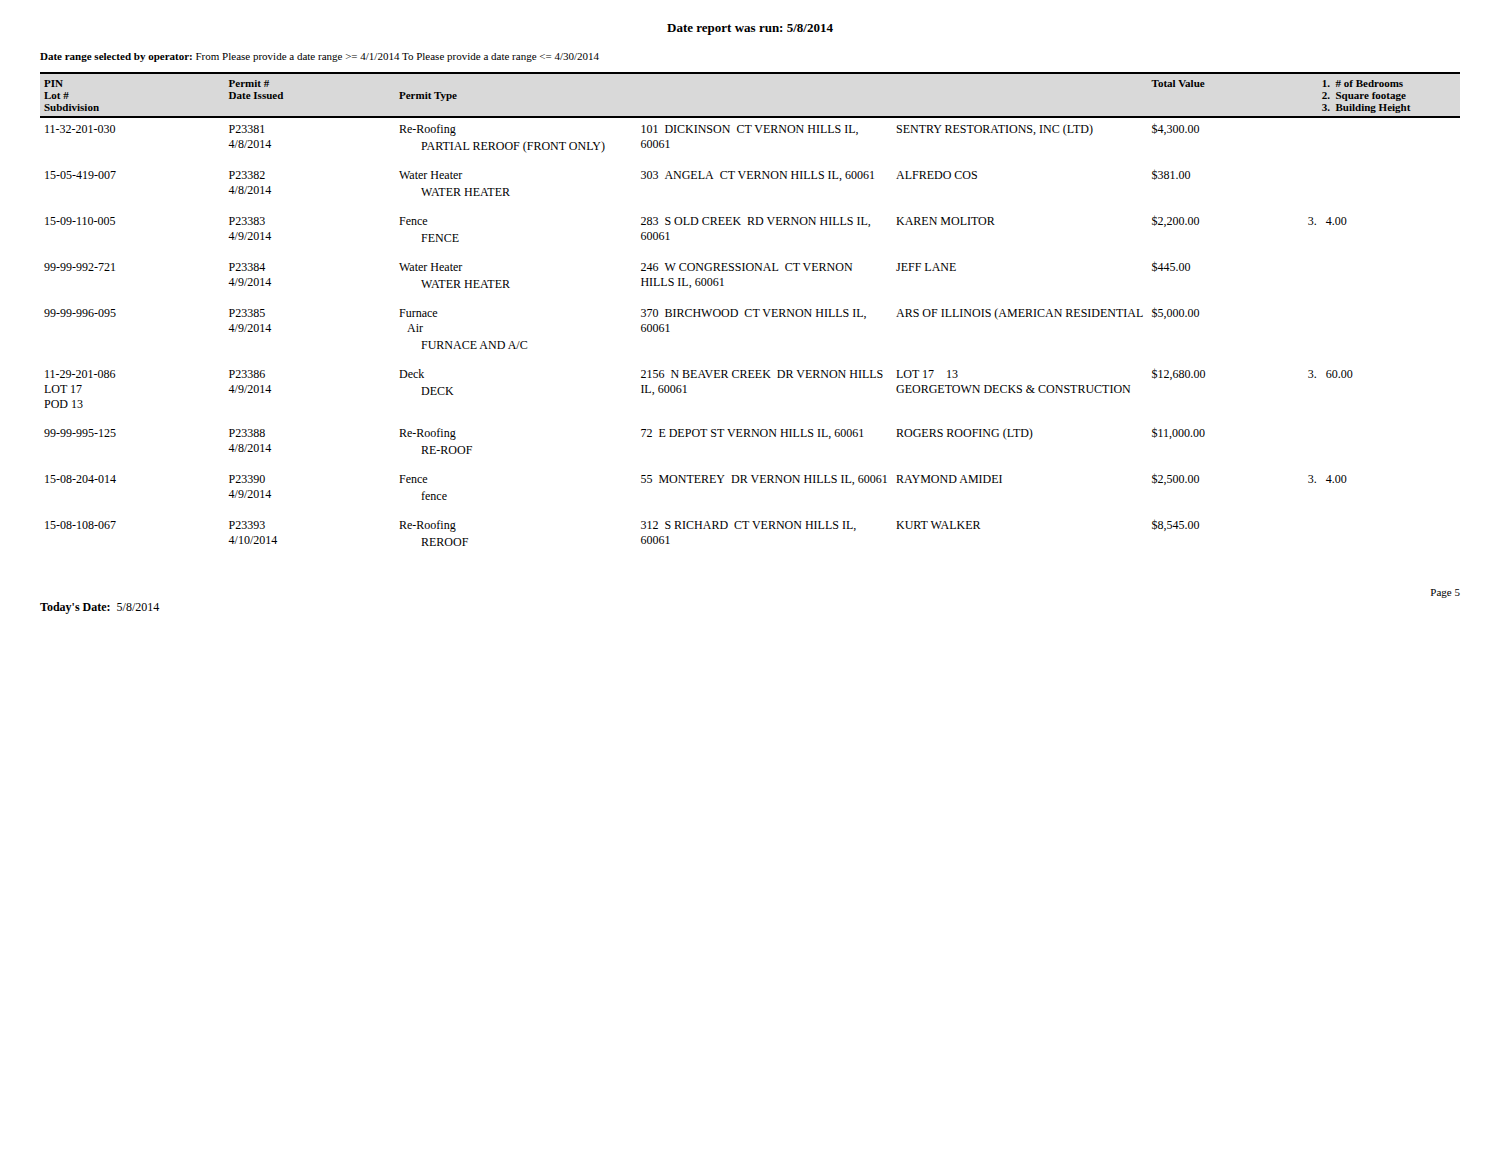Date report was run: 5/8/2014
Date range selected by operator: From Please provide a date range >= 4/1/2014 To Please provide a date range <= 4/30/2014
| PIN Lot # Subdivision | Permit # Date Issued | Permit Type | | | Total Value | 1. # of Bedrooms 2. Square footage 3. Building Height |
| --- | --- | --- | --- | --- | --- | --- |
| 11-32-201-030 | P23381 4/8/2014 | Re-Roofing PARTIAL REROOF (FRONT ONLY) | 101 DICKINSON CT VERNON HILLS IL, 60061 | SENTRY RESTORATIONS, INC (LTD) | $4,300.00 | |
| 15-05-419-007 | P23382 4/8/2014 | Water Heater WATER HEATER | 303 ANGELA CT VERNON HILLS IL, 60061 | ALFREDO COS | $381.00 | |
| 15-09-110-005 | P23383 4/9/2014 | Fence FENCE | 283 S OLD CREEK RD VERNON HILLS IL, 60061 | KAREN MOLITOR | $2,200.00 | 3. 4.00 |
| 99-99-992-721 | P23384 4/9/2014 | Water Heater WATER HEATER | 246 W CONGRESSIONAL CT VERNON HILLS IL, 60061 | JEFF LANE | $445.00 | |
| 99-99-996-095 | P23385 4/9/2014 | Furnace Air FURNACE AND A/C | 370 BIRCHWOOD CT VERNON HILLS IL, 60061 | ARS OF ILLINOIS (AMERICAN RESIDENTIAL | $5,000.00 | |
| 11-29-201-086 LOT 17 POD 13 | P23386 4/9/2014 | Deck DECK | 2156 N BEAVER CREEK DR VERNON HILLS IL, 60061 | LOT 17 13 GEORGETOWN DECKS & CONSTRUCTION | $12,680.00 | 3. 60.00 |
| 99-99-995-125 | P23388 4/8/2014 | Re-Roofing RE-ROOF | 72 E DEPOT ST VERNON HILLS IL, 60061 | ROGERS ROOFING (LTD) | $11,000.00 | |
| 15-08-204-014 | P23390 4/9/2014 | Fence fence | 55 MONTEREY DR VERNON HILLS IL, 60061 | RAYMOND AMIDEI | $2,500.00 | 3. 4.00 |
| 15-08-108-067 | P23393 4/10/2014 | Re-Roofing REROOF | 312 S RICHARD CT VERNON HILLS IL, 60061 | KURT WALKER | $8,545.00 | |
Page 5 Today's Date: 5/8/2014